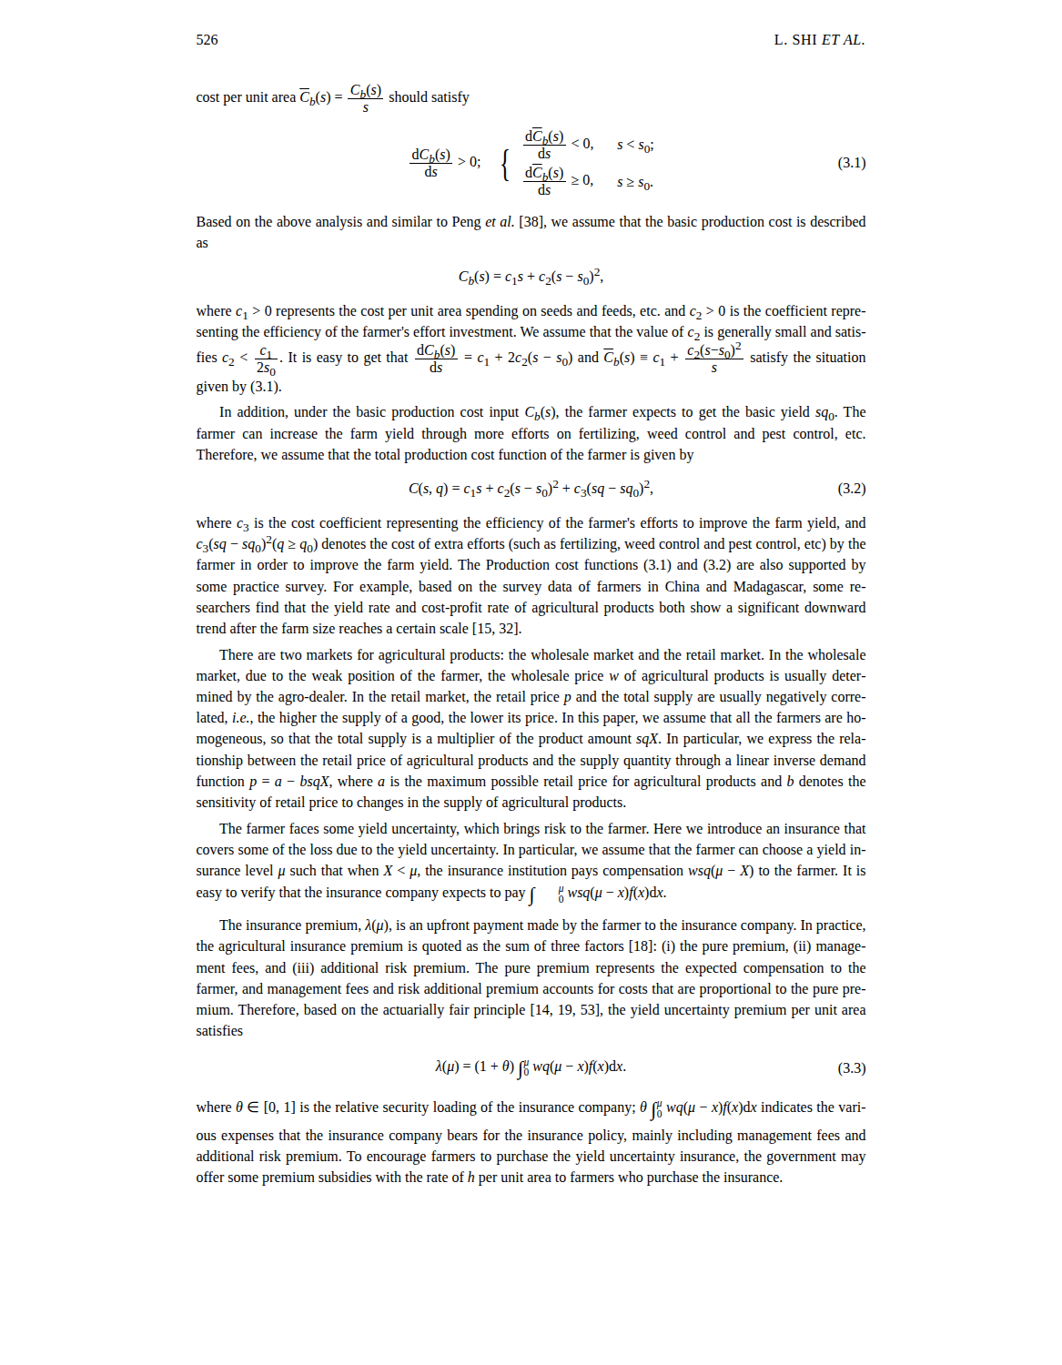526 L. SHI ET AL.
cost per unit area Cb(s) = Cb(s) s should satisfy
dCb(s) ds > 0; { dCb(s) ds < 0, s < s0; dCb(s) ds ≥ 0, s ≥ s0. (3.1)
Based on the above analysis and similar to Peng et al. [38], we assume that the basic production cost is described as
Cb(s) = c1s + c2(s − s0)2,
where c1 > 0 represents the cost per unit area spending on seeds and feeds, etc. and c2 > 0 is the coefficient representing the efficiency of the farmer's effort investment. We assume that the value of c2 is generally small and satisfies c2 < c12s0. It is easy to get that dCb(s) ds = c1 + 2c2(s − s0) and Cb(s) ≡ c1 + c2(s−s0)2 s satisfy the situation given by (3.1).
In addition, under the basic production cost input Cb(s), the farmer expects to get the basic yield sq0. The farmer can increase the farm yield through more efforts on fertilizing, weed control and pest control, etc. Therefore, we assume that the total production cost function of the farmer is given by
C(s, q) = c1s + c2(s − s0)2 + c3(sq − sq0)2, (3.2)
where c3 is the cost coefficient representing the efficiency of the farmer's efforts to improve the farm yield, and c3(sq − sq0)2(q ≥ q0) denotes the cost of extra efforts (such as fertilizing, weed control and pest control, etc) by the farmer in order to improve the farm yield. The Production cost functions (3.1) and (3.2) are also supported by some practice survey. For example, based on the survey data of farmers in China and Madagascar, some researchers find that the yield rate and cost-profit rate of agricultural products both show a significant downward trend after the farm size reaches a certain scale [15, 32].
There are two markets for agricultural products: the wholesale market and the retail market. In the wholesale market, due to the weak position of the farmer, the wholesale price w of agricultural products is usually determined by the agro-dealer. In the retail market, the retail price p and the total supply are usually negatively correlated, i.e., the higher the supply of a good, the lower its price. In this paper, we assume that all the farmers are homogeneous, so that the total supply is a multiplier of the product amount sqX. In particular, we express the relationship between the retail price of agricultural products and the supply quantity through a linear inverse demand function p = a − bsqX, where a is the maximum possible retail price for agricultural products and b denotes the sensitivity of retail price to changes in the supply of agricultural products.
The farmer faces some yield uncertainty, which brings risk to the farmer. Here we introduce an insurance that covers some of the loss due to the yield uncertainty. In particular, we assume that the farmer can choose a yield insurance level μ such that when X < μ, the insurance institution pays compensation wsq(μ − X) to the farmer. It is easy to verify that the insurance company expects to pay ∫μ 0 wsq(μ − x)f(x)dx.
The insurance premium, λ(μ), is an upfront payment made by the farmer to the insurance company. In practice, the agricultural insurance premium is quoted as the sum of three factors [18]: (i) the pure premium, (ii) management fees, and (iii) additional risk premium. The pure premium represents the expected compensation to the farmer, and management fees and risk additional premium accounts for costs that are proportional to the pure premium. Therefore, based on the actuarially fair principle [14, 19, 53], the yield uncertainty premium per unit area satisfies
λ(μ) = (1 + θ) ∫μ 0 wq(μ − x)f(x)dx. (3.3)
where θ ∈ [0, 1] is the relative security loading of the insurance company; θ ∫μ 0 wq(μ − x)f(x)dx indicates the various expenses that the insurance company bears for the insurance policy, mainly including management fees and additional risk premium. To encourage farmers to purchase the yield uncertainty insurance, the government may offer some premium subsidies with the rate of h per unit area to farmers who purchase the insurance.